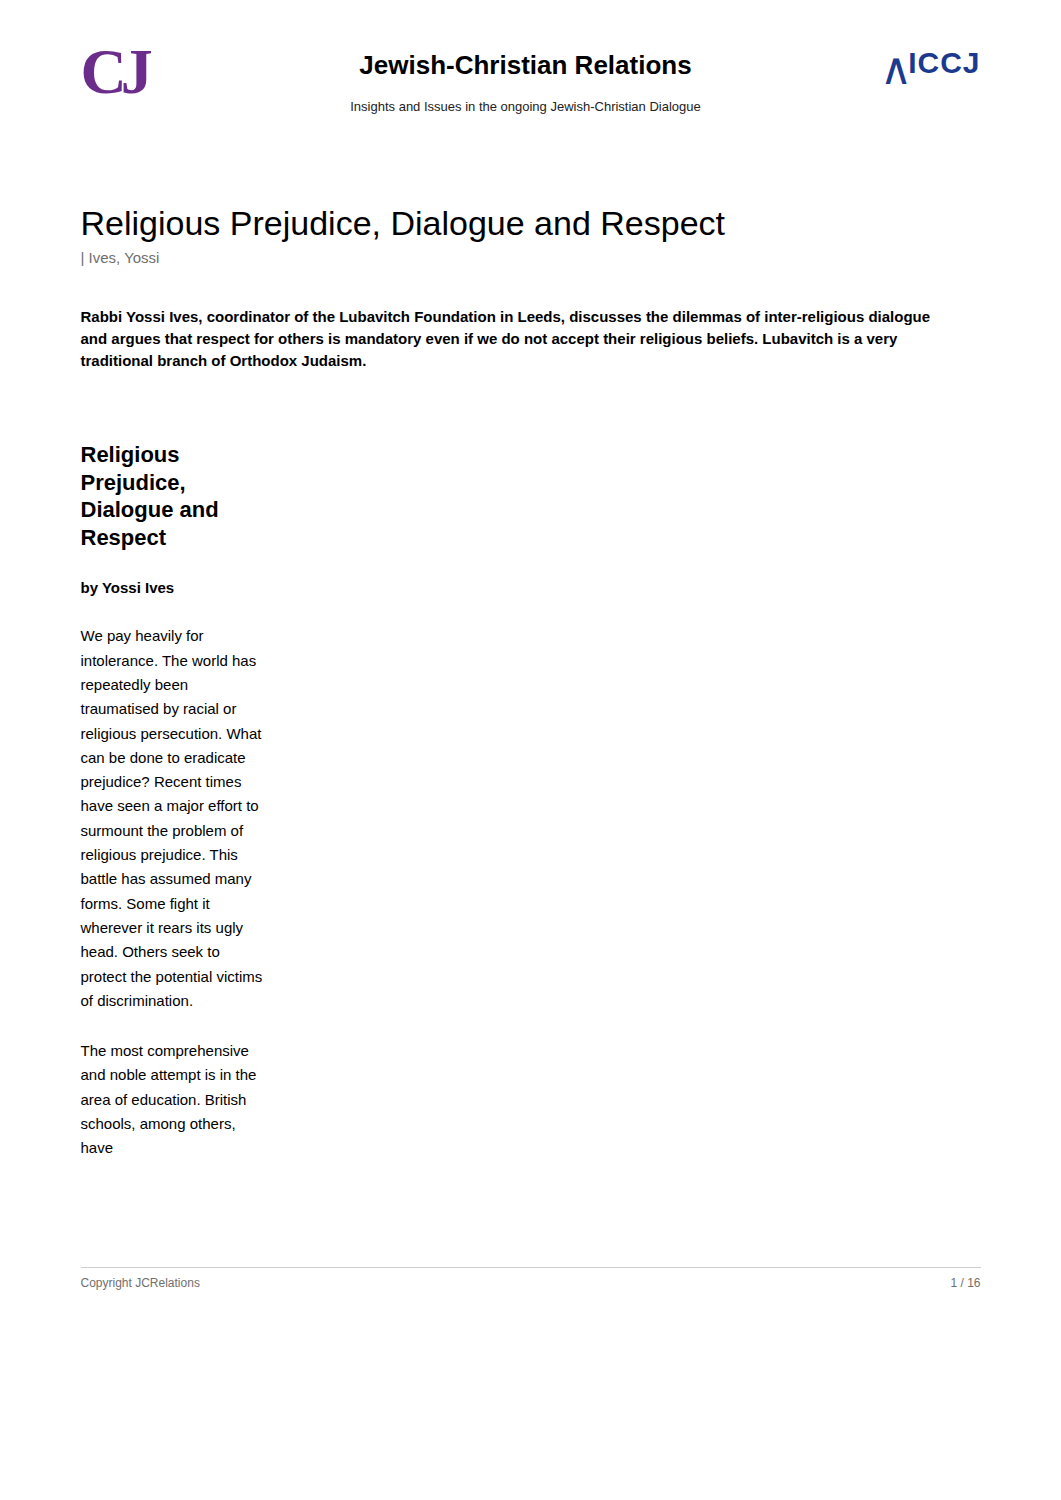CJ
Jewish-Christian Relations
Insights and Issues in the ongoing Jewish-Christian Dialogue
∧ICCJ
Religious Prejudice, Dialogue and Respect
| Ives, Yossi
Rabbi Yossi Ives, coordinator of the Lubavitch Foundation in Leeds, discusses the dilemmas of inter-religious dialogue and argues that respect for others is mandatory even if we do not accept their religious beliefs. Lubavitch is a very traditional branch of Orthodox Judaism.
Religious Prejudice, Dialogue and Respect
by Yossi Ives
We pay heavily for intolerance. The world has repeatedly been traumatised by racial or religious persecution. What can be done to eradicate prejudice? Recent times have seen a major effort to surmount the problem of religious prejudice. This battle has assumed many forms. Some fight it wherever it rears its ugly head. Others seek to protect the potential victims of discrimination.
The most comprehensive and noble attempt is in the area of education. British schools, among others, have
Copyright JCRelations 1 / 16